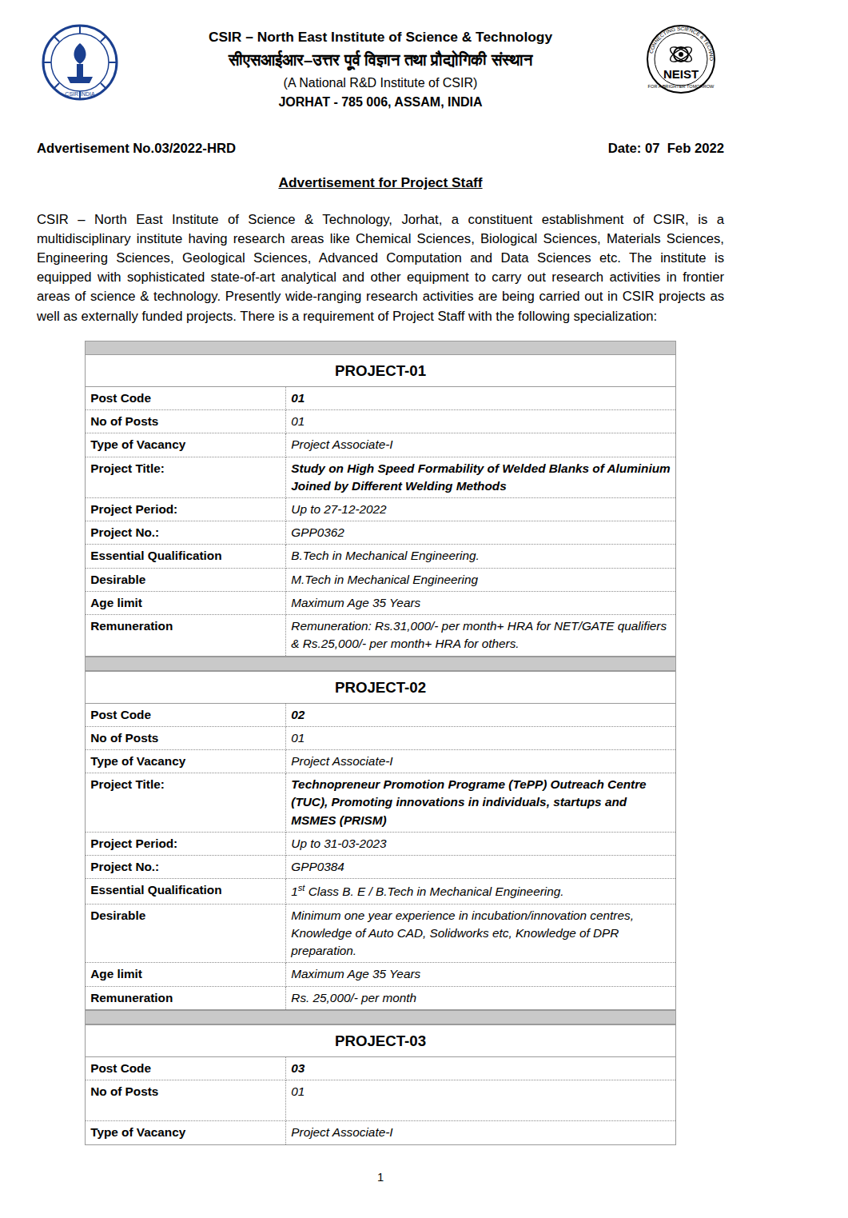CSIR INDIA
CSIR – North East Institute of Science & Technology
सीएसआईआर–उत्तर पूर्व विज्ञान तथा प्रौद्योगिकी संस्थान
(A National R&D Institute of CSIR)
JORHAT - 785 006, ASSAM, INDIA
CONNECTING SCIENCE & TECHNOLOGY NEIST FOR A BRIGHTER TOMORROW
Advertisement No.03/2022-HRD Date: 07 Feb 2022
Advertisement for Project Staff
CSIR – North East Institute of Science & Technology, Jorhat, a constituent establishment of CSIR, is a multidisciplinary institute having research areas like Chemical Sciences, Biological Sciences, Materials Sciences, Engineering Sciences, Geological Sciences, Advanced Computation and Data Sciences etc. The institute is equipped with sophisticated state-of-art analytical and other equipment to carry out research activities in frontier areas of science & technology. Presently wide-ranging research activities are being carried out in CSIR projects as well as externally funded projects. There is a requirement of Project Staff with the following specialization:
PROJECT-01
| Post Code | 01 |
| No of Posts | 01 |
| Type of Vacancy | Project Associate-I |
| Project Title: | Study on High Speed Formability of Welded Blanks of Aluminium Joined by Different Welding Methods |
| Project Period: | Up to 27-12-2022 |
| Project No.: | GPP0362 |
| Essential Qualification | B.Tech in Mechanical Engineering. |
| Desirable | M.Tech in Mechanical Engineering |
| Age limit | Maximum Age 35 Years |
| Remuneration | Remuneration: Rs.31,000/- per month+ HRA for NET/GATE qualifiers & Rs.25,000/- per month+ HRA for others. |
PROJECT-02
| Post Code | 02 |
| No of Posts | 01 |
| Type of Vacancy | Project Associate-I |
| Project Title: | Technopreneur Promotion Programe (TePP) Outreach Centre (TUC), Promoting innovations in individuals, startups and MSMES (PRISM) |
| Project Period: | Up to 31-03-2023 |
| Project No.: | GPP0384 |
| Essential Qualification | 1 st Class B. E / B.Tech in Mechanical Engineering. |
| Desirable | Minimum one year experience in incubation/innovation centres, Knowledge of Auto CAD, Solidworks etc, Knowledge of DPR preparation. |
| Age limit | Maximum Age 35 Years |
| Remuneration | Rs. 25,000/- per month |
PROJECT-03
| Post Code | 03 |
| No of Posts | 01 |
| Type of Vacancy | Project Associate-I |
1